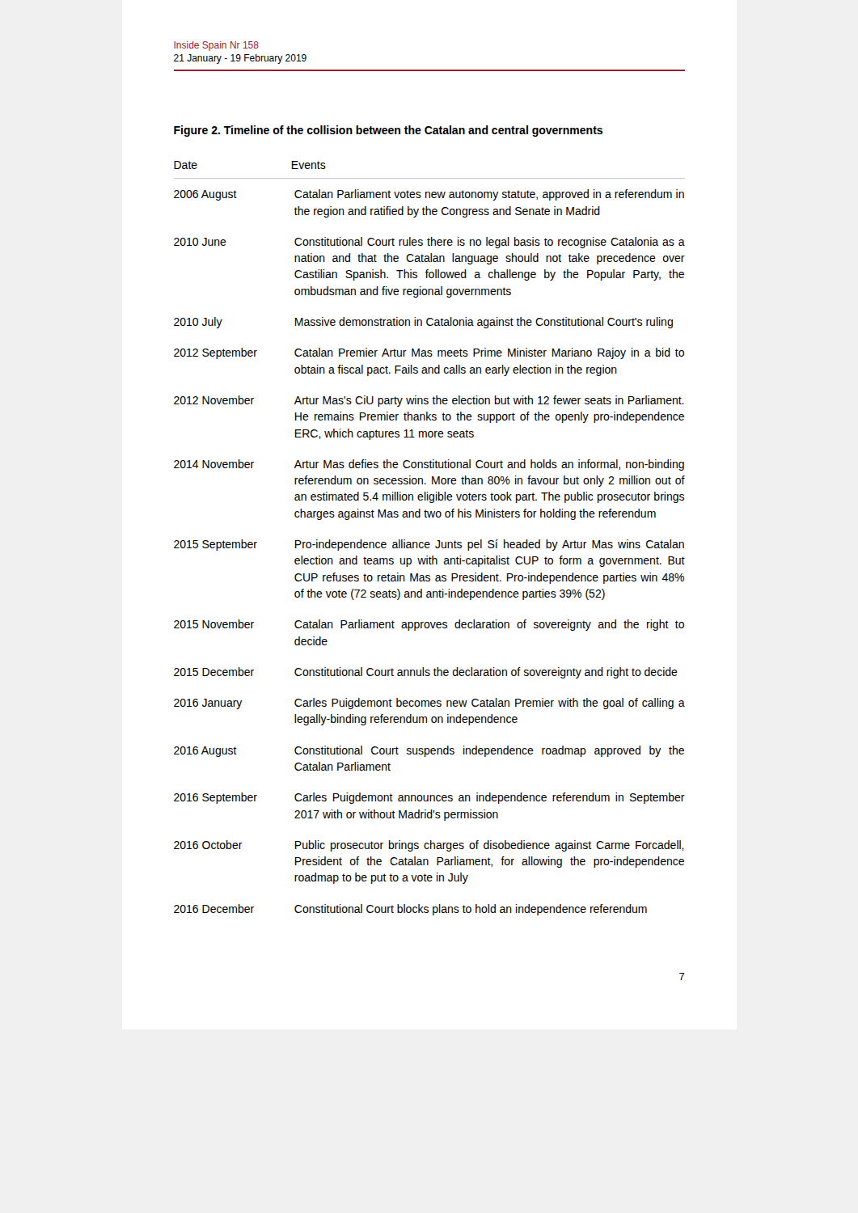Inside Spain Nr 158
21 January - 19 February 2019
Figure 2. Timeline of the collision between the Catalan and central governments
| Date | Events |
| --- | --- |
| 2006 August | Catalan Parliament votes new autonomy statute, approved in a referendum in the region and ratified by the Congress and Senate in Madrid |
| 2010 June | Constitutional Court rules there is no legal basis to recognise Catalonia as a nation and that the Catalan language should not take precedence over Castilian Spanish. This followed a challenge by the Popular Party, the ombudsman and five regional governments |
| 2010 July | Massive demonstration in Catalonia against the Constitutional Court's ruling |
| 2012 September | Catalan Premier Artur Mas meets Prime Minister Mariano Rajoy in a bid to obtain a fiscal pact. Fails and calls an early election in the region |
| 2012 November | Artur Mas's CiU party wins the election but with 12 fewer seats in Parliament. He remains Premier thanks to the support of the openly pro-independence ERC, which captures 11 more seats |
| 2014 November | Artur Mas defies the Constitutional Court and holds an informal, non-binding referendum on secession. More than 80% in favour but only 2 million out of an estimated 5.4 million eligible voters took part. The public prosecutor brings charges against Mas and two of his Ministers for holding the referendum |
| 2015 September | Pro-independence alliance Junts pel Sí headed by Artur Mas wins Catalan election and teams up with anti-capitalist CUP to form a government. But CUP refuses to retain Mas as President. Pro-independence parties win 48% of the vote (72 seats) and anti-independence parties 39% (52) |
| 2015 November | Catalan Parliament approves declaration of sovereignty and the right to decide |
| 2015 December | Constitutional Court annuls the declaration of sovereignty and right to decide |
| 2016 January | Carles Puigdemont becomes new Catalan Premier with the goal of calling a legally-binding referendum on independence |
| 2016 August | Constitutional Court suspends independence roadmap approved by the Catalan Parliament |
| 2016 September | Carles Puigdemont announces an independence referendum in September 2017 with or without Madrid's permission |
| 2016 October | Public prosecutor brings charges of disobedience against Carme Forcadell, President of the Catalan Parliament, for allowing the pro-independence roadmap to be put to a vote in July |
| 2016 December | Constitutional Court blocks plans to hold an independence referendum |
7